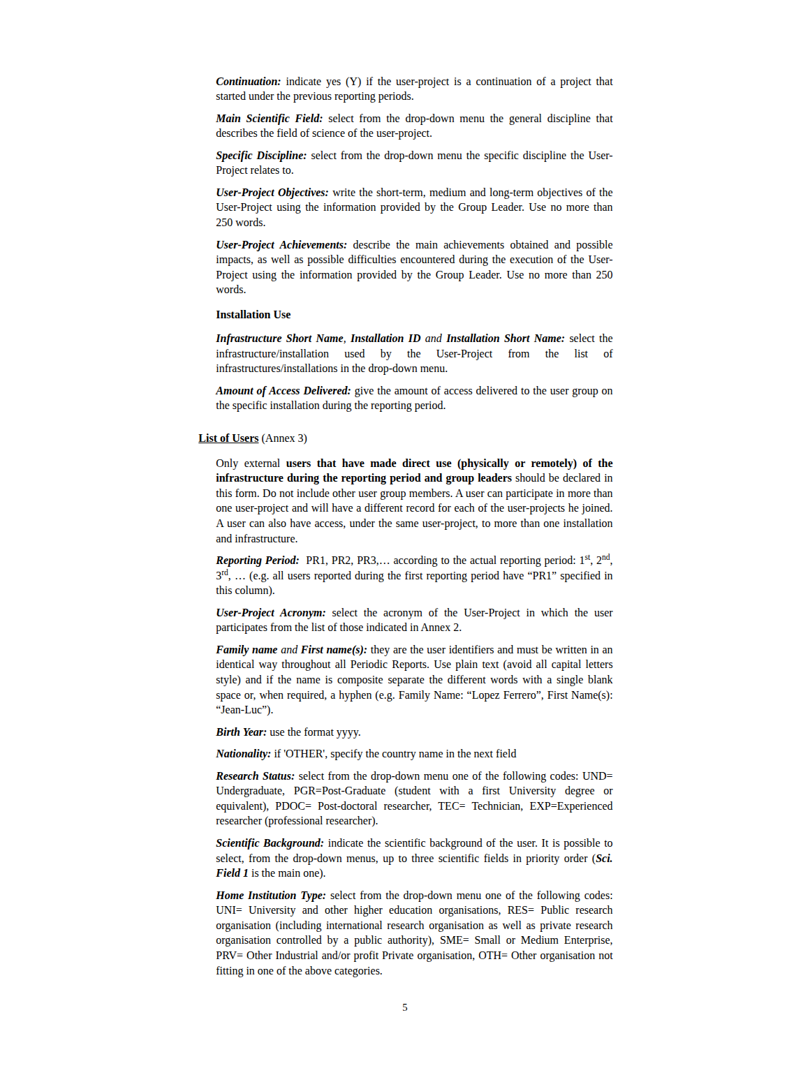Continuation: indicate yes (Y) if the user-project is a continuation of a project that started under the previous reporting periods.
Main Scientific Field: select from the drop-down menu the general discipline that describes the field of science of the user-project.
Specific Discipline: select from the drop-down menu the specific discipline the User-Project relates to.
User-Project Objectives: write the short-term, medium and long-term objectives of the User-Project using the information provided by the Group Leader. Use no more than 250 words.
User-Project Achievements: describe the main achievements obtained and possible impacts, as well as possible difficulties encountered during the execution of the User-Project using the information provided by the Group Leader. Use no more than 250 words.
Installation Use
Infrastructure Short Name, Installation ID and Installation Short Name: select the infrastructure/installation used by the User-Project from the list of infrastructures/installations in the drop-down menu.
Amount of Access Delivered: give the amount of access delivered to the user group on the specific installation during the reporting period.
List of Users (Annex 3)
Only external users that have made direct use (physically or remotely) of the infrastructure during the reporting period and group leaders should be declared in this form. Do not include other user group members. A user can participate in more than one user-project and will have a different record for each of the user-projects he joined. A user can also have access, under the same user-project, to more than one installation and infrastructure.
Reporting Period: PR1, PR2, PR3,… according to the actual reporting period: 1st, 2nd, 3rd, … (e.g. all users reported during the first reporting period have “PR1” specified in this column).
User-Project Acronym: select the acronym of the User-Project in which the user participates from the list of those indicated in Annex 2.
Family name and First name(s): they are the user identifiers and must be written in an identical way throughout all Periodic Reports. Use plain text (avoid all capital letters style) and if the name is composite separate the different words with a single blank space or, when required, a hyphen (e.g. Family Name: “Lopez Ferrero”, First Name(s): “Jean-Luc”).
Birth Year: use the format yyyy.
Nationality: if 'OTHER', specify the country name in the next field
Research Status: select from the drop-down menu one of the following codes: UND= Undergraduate, PGR=Post-Graduate (student with a first University degree or equivalent), PDOC= Post-doctoral researcher, TEC= Technician, EXP=Experienced researcher (professional researcher).
Scientific Background: indicate the scientific background of the user. It is possible to select, from the drop-down menus, up to three scientific fields in priority order (Sci. Field 1 is the main one).
Home Institution Type: select from the drop-down menu one of the following codes: UNI= University and other higher education organisations, RES= Public research organisation (including international research organisation as well as private research organisation controlled by a public authority), SME= Small or Medium Enterprise, PRV= Other Industrial and/or profit Private organisation, OTH= Other organisation not fitting in one of the above categories.
5